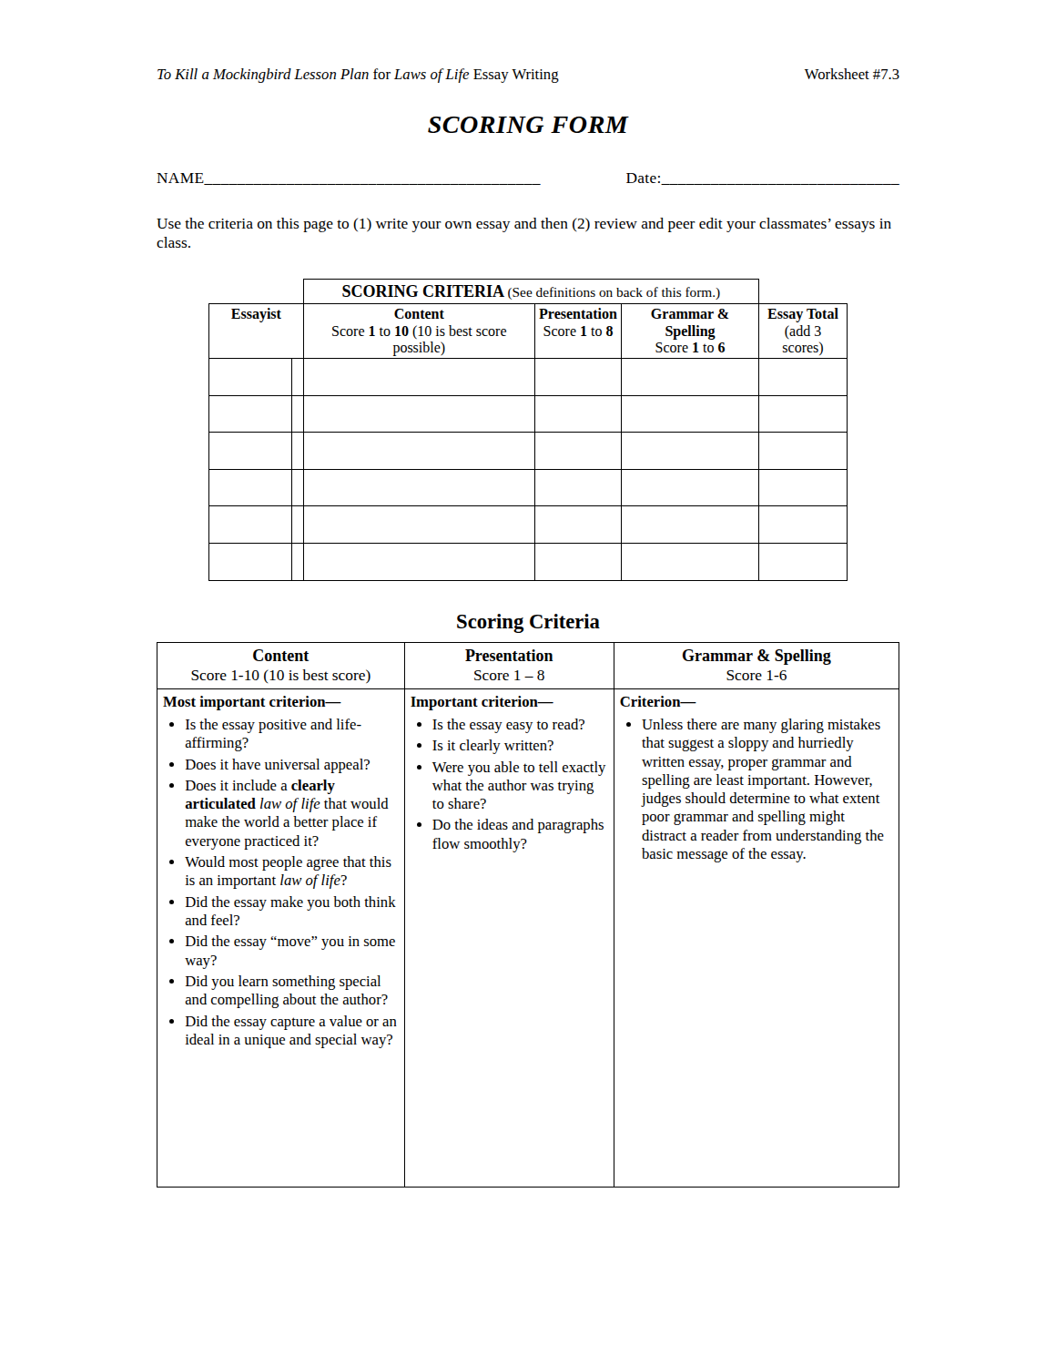To Kill a Mockingbird Lesson Plan for Laws of Life Essay Writing
Worksheet #7.3
SCORING FORM
NAME_________________________________________
Date:_____________________________
Use the criteria on this page to (1) write your own essay and then (2) review and peer edit your classmates’ essays in class.
| | | SCORING CRITERIA (See definitions on back of this form.) | |
| Essayist | Content Score 1 to 10 (10 is best score possible) | Presentation Score 1 to 8 | Grammar & Spelling Score 1 to 6 | Essay Total (add 3 scores) |
Scoring Criteria
| Content Score 1-10 (10 is best score) | Presentation Score 1 – 8 | Grammar & Spelling Score 1-6 |
| --- | --- | --- |
| Most important criterion— Is the essay positive and life-affirming? Does it have universal appeal? Does it include a clearly articulated law of life that would make the world a better place if everyone practiced it? Would most people agree that this is an important law of life ? Did the essay make you both think and feel? Did the essay “move” you in some way? Did you learn something special and compelling about the author? Did the essay capture a value or an ideal in a unique and special way? | Important criterion— Is the essay easy to read? Is it clearly written? Were you able to tell exactly what the author was trying to share? Do the ideas and paragraphs flow smoothly? | Criterion— Unless there are many glaring mistakes that suggest a sloppy and hurriedly written essay, proper grammar and spelling are least important. However, judges should determine to what extent poor grammar and spelling might distract a reader from understanding the basic message of the essay. |